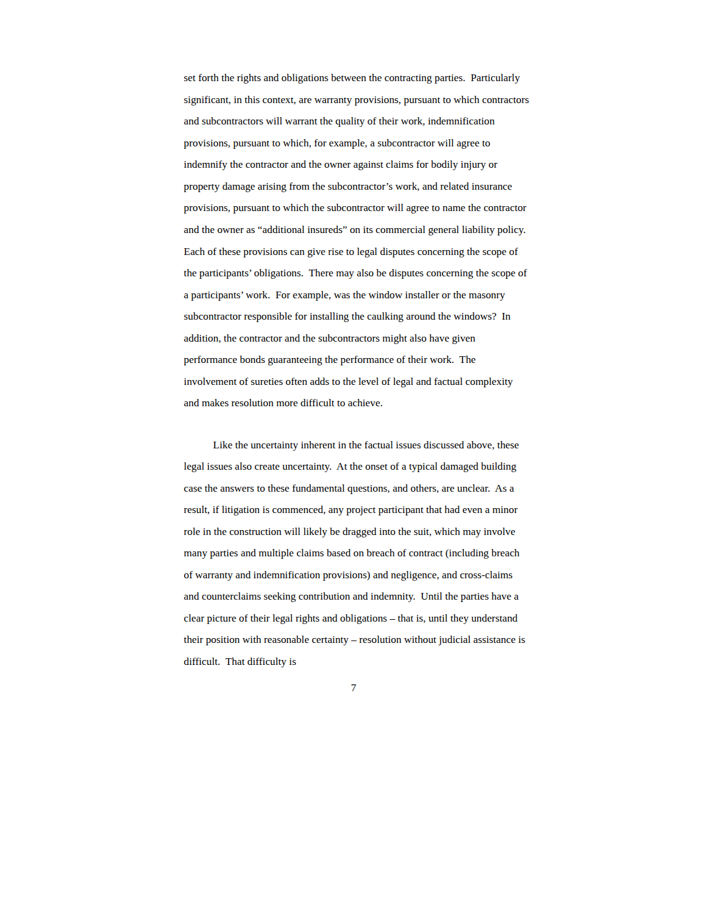set forth the rights and obligations between the contracting parties. Particularly significant, in this context, are warranty provisions, pursuant to which contractors and subcontractors will warrant the quality of their work, indemnification provisions, pursuant to which, for example, a subcontractor will agree to indemnify the contractor and the owner against claims for bodily injury or property damage arising from the subcontractor’s work, and related insurance provisions, pursuant to which the subcontractor will agree to name the contractor and the owner as “additional insureds” on its commercial general liability policy. Each of these provisions can give rise to legal disputes concerning the scope of the participants’ obligations. There may also be disputes concerning the scope of a participants’ work. For example, was the window installer or the masonry subcontractor responsible for installing the caulking around the windows? In addition, the contractor and the subcontractors might also have given performance bonds guaranteeing the performance of their work. The involvement of sureties often adds to the level of legal and factual complexity and makes resolution more difficult to achieve.
Like the uncertainty inherent in the factual issues discussed above, these legal issues also create uncertainty. At the onset of a typical damaged building case the answers to these fundamental questions, and others, are unclear. As a result, if litigation is commenced, any project participant that had even a minor role in the construction will likely be dragged into the suit, which may involve many parties and multiple claims based on breach of contract (including breach of warranty and indemnification provisions) and negligence, and cross-claims and counterclaims seeking contribution and indemnity. Until the parties have a clear picture of their legal rights and obligations – that is, until they understand their position with reasonable certainty – resolution without judicial assistance is difficult. That difficulty is
7